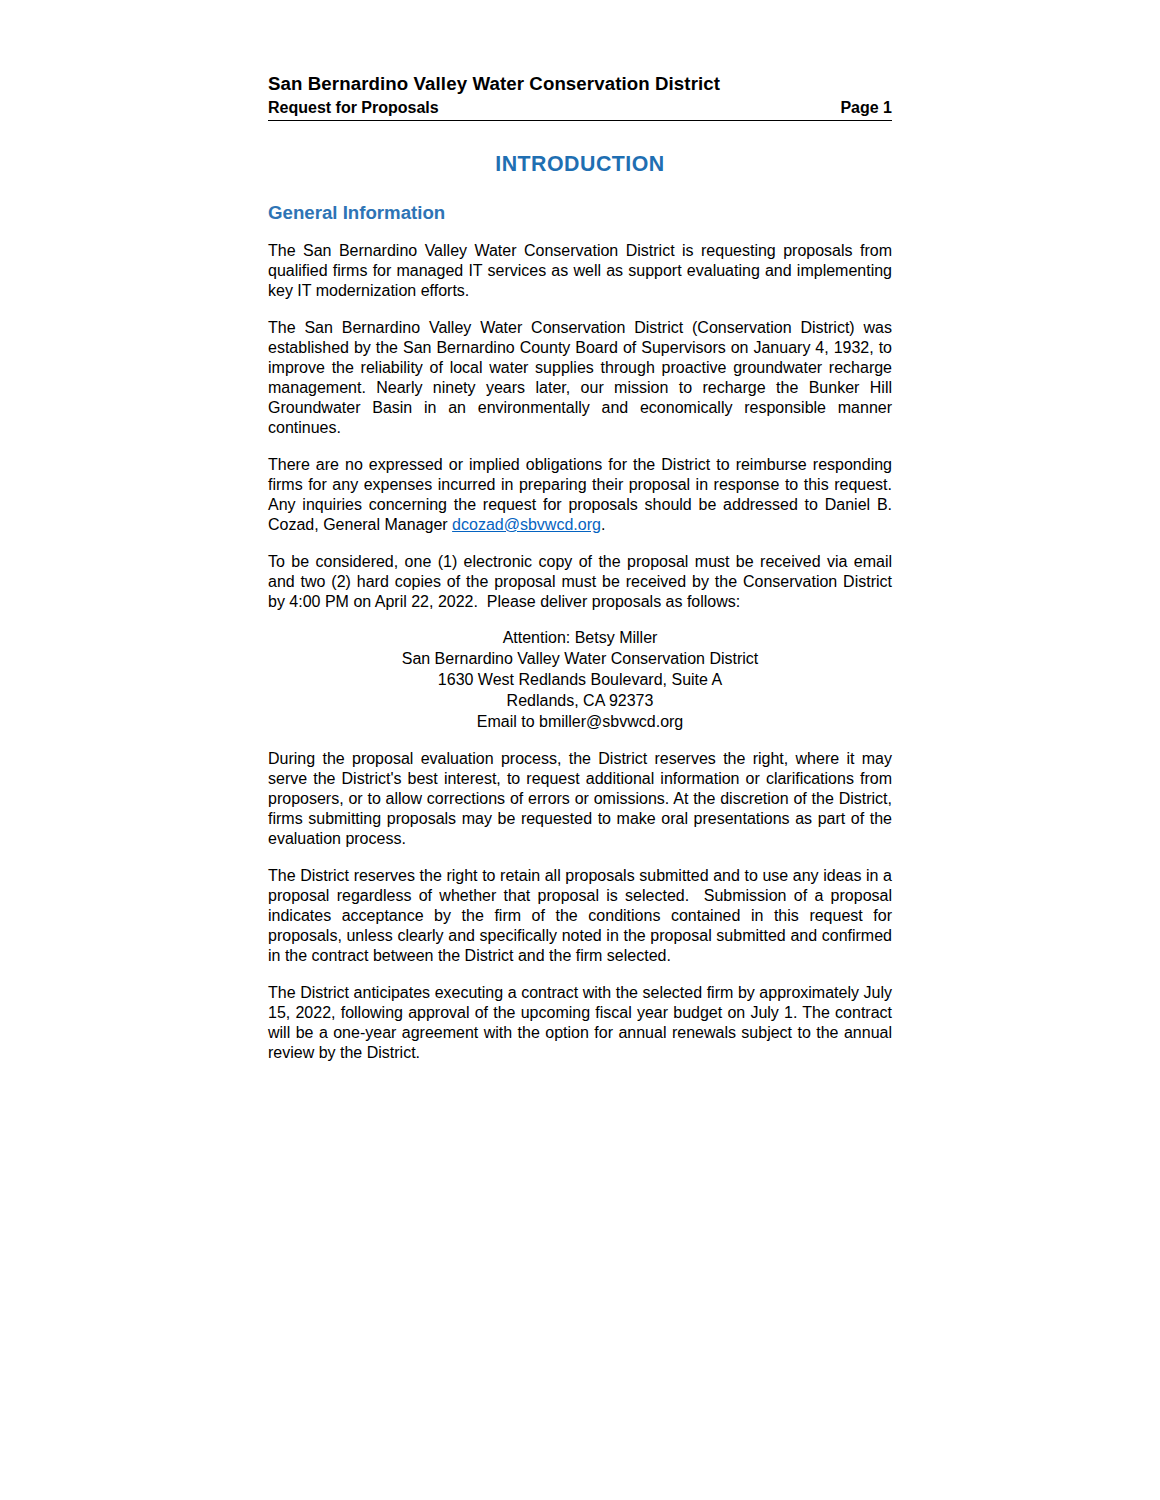San Bernardino Valley Water Conservation District
Request for Proposals Page 1
INTRODUCTION
General Information
The San Bernardino Valley Water Conservation District is requesting proposals from qualified firms for managed IT services as well as support evaluating and implementing key IT modernization efforts.
The San Bernardino Valley Water Conservation District (Conservation District) was established by the San Bernardino County Board of Supervisors on January 4, 1932, to improve the reliability of local water supplies through proactive groundwater recharge management. Nearly ninety years later, our mission to recharge the Bunker Hill Groundwater Basin in an environmentally and economically responsible manner continues.
There are no expressed or implied obligations for the District to reimburse responding firms for any expenses incurred in preparing their proposal in response to this request. Any inquiries concerning the request for proposals should be addressed to Daniel B. Cozad, General Manager dcozad@sbvwcd.org.
To be considered, one (1) electronic copy of the proposal must be received via email and two (2) hard copies of the proposal must be received by the Conservation District by 4:00 PM on April 22, 2022. Please deliver proposals as follows:
Attention: Betsy Miller
San Bernardino Valley Water Conservation District
1630 West Redlands Boulevard, Suite A
Redlands, CA 92373
Email to bmiller@sbvwcd.org
During the proposal evaluation process, the District reserves the right, where it may serve the District's best interest, to request additional information or clarifications from proposers, or to allow corrections of errors or omissions. At the discretion of the District, firms submitting proposals may be requested to make oral presentations as part of the evaluation process.
The District reserves the right to retain all proposals submitted and to use any ideas in a proposal regardless of whether that proposal is selected. Submission of a proposal indicates acceptance by the firm of the conditions contained in this request for proposals, unless clearly and specifically noted in the proposal submitted and confirmed in the contract between the District and the firm selected.
The District anticipates executing a contract with the selected firm by approximately July 15, 2022, following approval of the upcoming fiscal year budget on July 1. The contract will be a one-year agreement with the option for annual renewals subject to the annual review by the District.